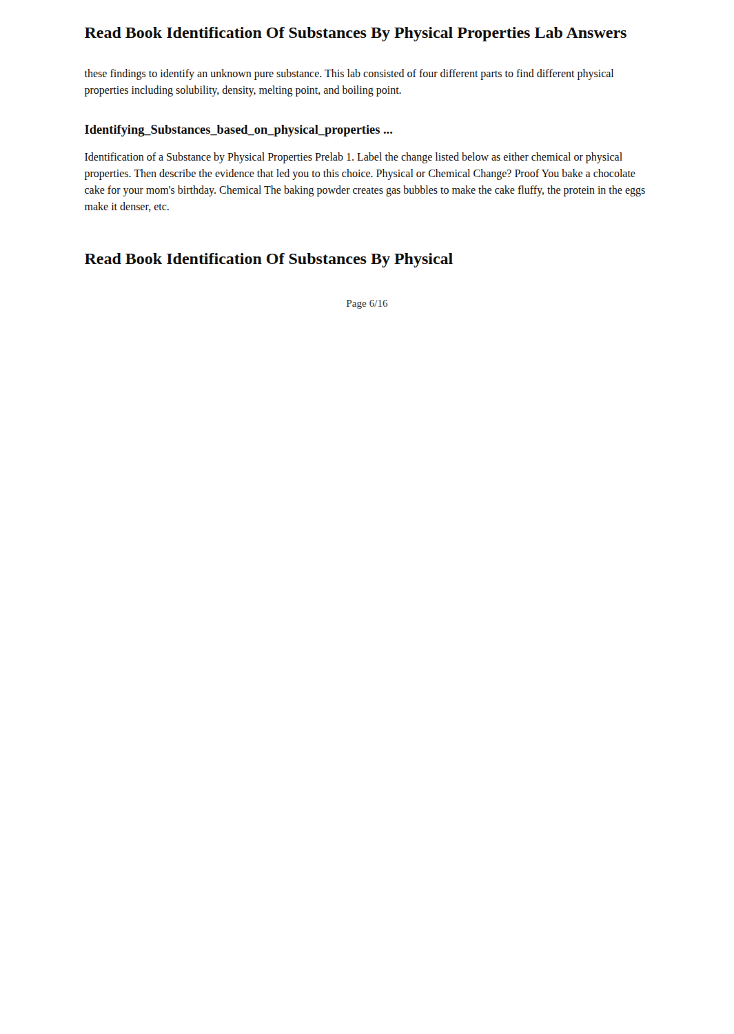Read Book Identification Of Substances By Physical Properties Lab Answers
these findings to identify an unknown pure substance. This lab consisted of four different parts to find different physical properties including solubility, density, melting point, and boiling point.
Identifying_Substances_based_on_physical_properties ...
Identification of a Substance by Physical Properties Prelab 1. Label the change listed below as either chemical or physical properties. Then describe the evidence that led you to this choice. Physical or Chemical Change? Proof You bake a chocolate cake for your mom's birthday. Chemical The baking powder creates gas bubbles to make the cake fluffy, the protein in the eggs make it denser, etc.
Read Book Identification Of Substances By Physical
Page 6/16